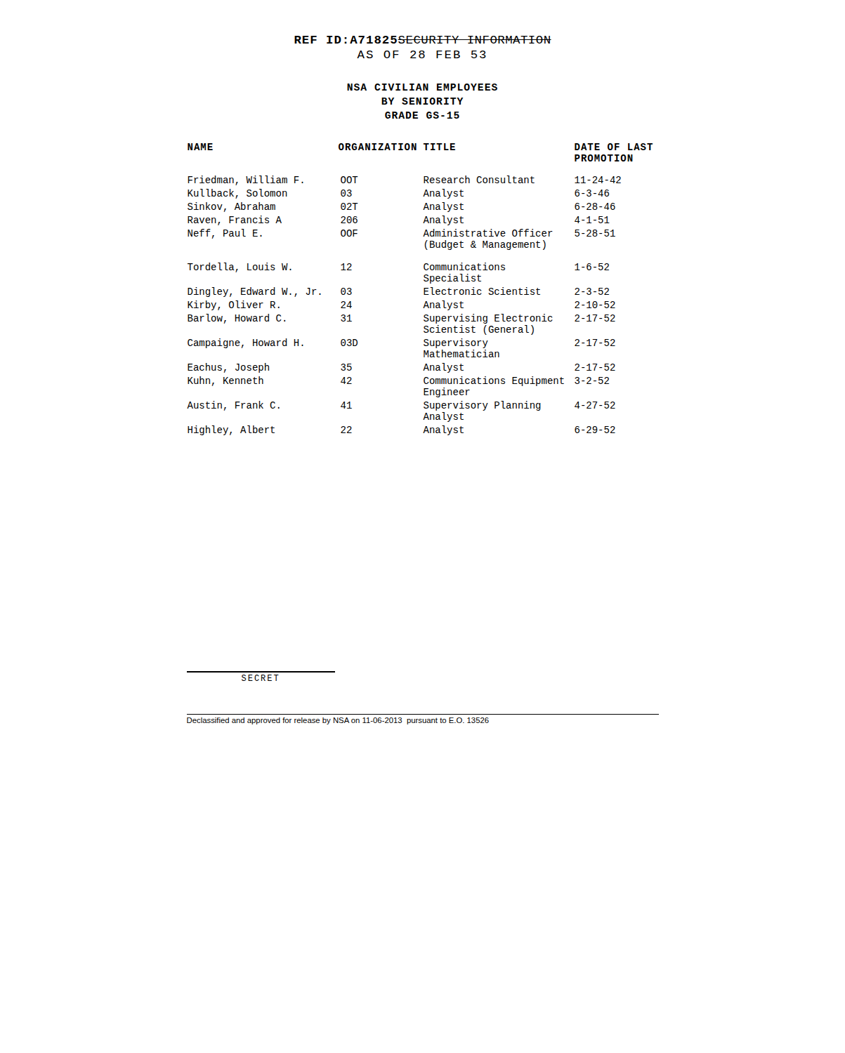REF ID:A71825 SECURITY INFORMATION
AS OF 28 FEB 53
NSA CIVILIAN EMPLOYEES
BY SENIORITY
GRADE GS-15
| NAME | ORGANIZATION | TITLE | DATE OF LAST PROMOTION |
| --- | --- | --- | --- |
| Friedman, William F. | OOT | Research Consultant | 11-24-42 |
| Kullback, Solomon | 03 | Analyst | 6-3-46 |
| Sinkov, Abraham | 02T | Analyst | 6-28-46 |
| Raven, Francis A | 206 | Analyst | 4-1-51 |
| Neff, Paul E. | OOF | Administrative Officer (Budget & Management) | 5-28-51 |
| Tordella, Louis W. | 12 | Communications Specialist | 1-6-52 |
| Dingley, Edward W., Jr. | 03 | Electronic Scientist | 2-3-52 |
| Kirby, Oliver R. | 24 | Analyst | 2-10-52 |
| Barlow, Howard C. | 31 | Supervising Electronic Scientist (General) | 2-17-52 |
| Campaigne, Howard H. | 03D | Supervisory Mathematician | 2-17-52 |
| Eachus, Joseph | 35 | Analyst | 2-17-52 |
| Kuhn, Kenneth | 42 | Communications Equipment Engineer | 3-2-52 |
| Austin, Frank C. | 41 | Supervisory Planning Analyst | 4-27-52 |
| Highley, Albert | 22 | Analyst | 6-29-52 |
SECRET
Declassified and approved for release by NSA on 11-06-2013 pursuant to E.O. 13526